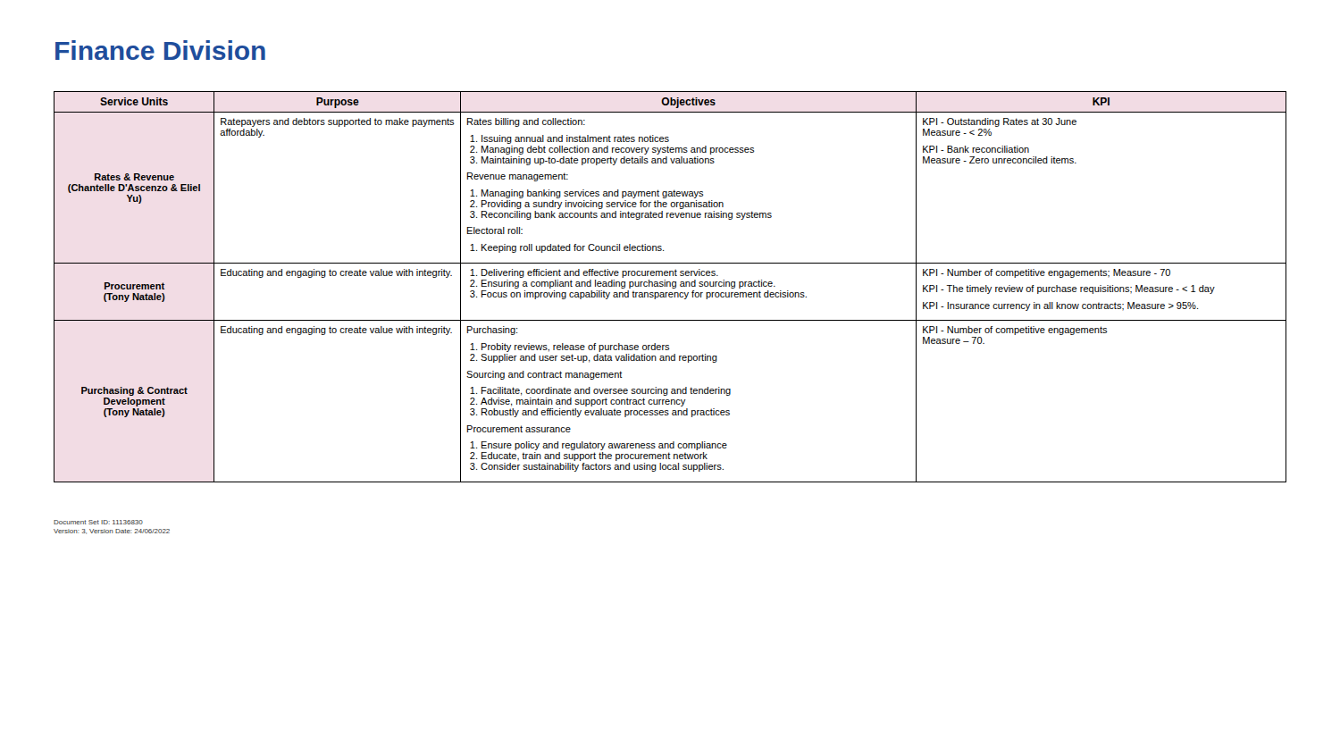Finance Division
| Service Units | Purpose | Objectives | KPI |
| --- | --- | --- | --- |
| Rates & Revenue (Chantelle D'Ascenzo & Eliel Yu) | Ratepayers and debtors supported to make payments affordably. | Rates billing and collection: Issuing annual and instalment rates notices Managing debt collection and recovery systems and processes Maintaining up-to-date property details and valuations Revenue management: Managing banking services and payment gateways Providing a sundry invoicing service for the organisation Reconciling bank accounts and integrated revenue raising systems Electoral roll: Keeping roll updated for Council elections. | KPI - Outstanding Rates at 30 June Measure - < 2% KPI - Bank reconciliation Measure - Zero unreconciled items. |
| Procurement (Tony Natale) | Educating and engaging to create value with integrity. | Delivering efficient and effective procurement services. Ensuring a compliant and leading purchasing and sourcing practice. Focus on improving capability and transparency for procurement decisions. | KPI - Number of competitive engagements; Measure - 70 KPI - The timely review of purchase requisitions; Measure - < 1 day KPI - Insurance currency in all know contracts; Measure > 95%. |
| Purchasing & Contract Development (Tony Natale) | Educating and engaging to create value with integrity. | Purchasing: Probity reviews, release of purchase orders Supplier and user set-up, data validation and reporting Sourcing and contract management Facilitate, coordinate and oversee sourcing and tendering Advise, maintain and support contract currency Robustly and efficiently evaluate processes and practices Procurement assurance Ensure policy and regulatory awareness and compliance Educate, train and support the procurement network Consider sustainability factors and using local suppliers. | KPI - Number of competitive engagements Measure – 70. |
Document Set ID: 11136830
Version: 3, Version Date: 24/06/2022